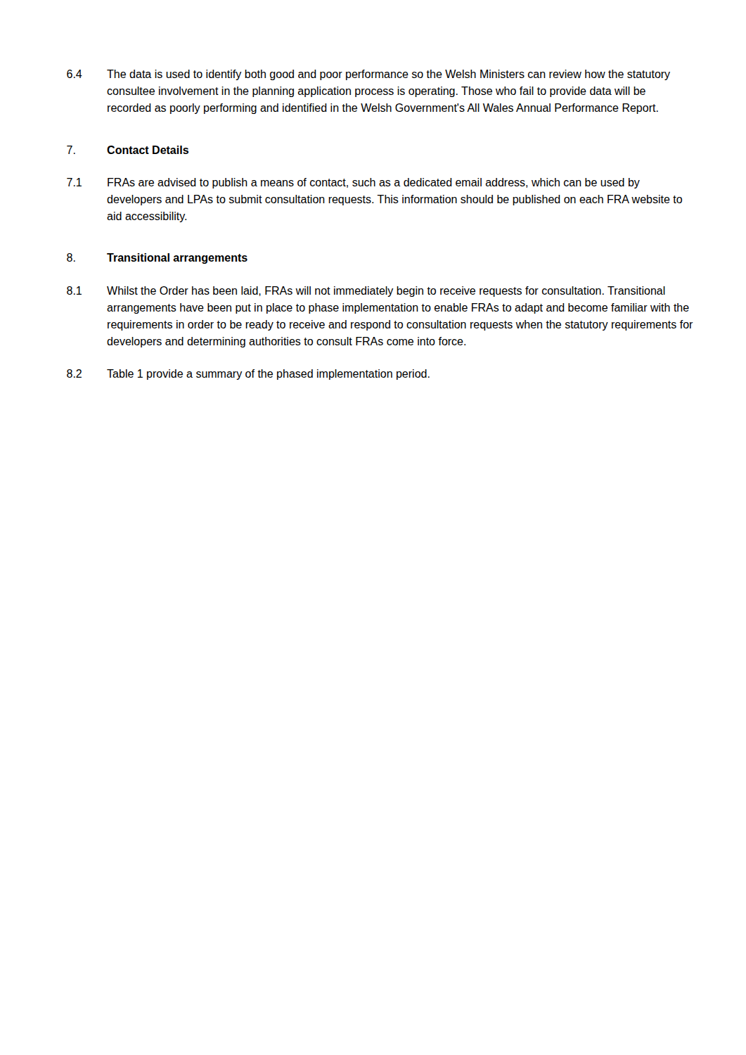6.4
The data is used to identify both good and poor performance so the Welsh Ministers can review how the statutory consultee involvement in the planning application process is operating. Those who fail to provide data will be recorded as poorly performing and identified in the Welsh Government's All Wales Annual Performance Report.
7. Contact Details
7.1
FRAs are advised to publish a means of contact, such as a dedicated email address, which can be used by developers and LPAs to submit consultation requests. This information should be published on each FRA website to aid accessibility.
8. Transitional arrangements
8.1
Whilst the Order has been laid, FRAs will not immediately begin to receive requests for consultation. Transitional arrangements have been put in place to phase implementation to enable FRAs to adapt and become familiar with the requirements in order to be ready to receive and respond to consultation requests when the statutory requirements for developers and determining authorities to consult FRAs come into force.
8.2
Table 1 provide a summary of the phased implementation period.